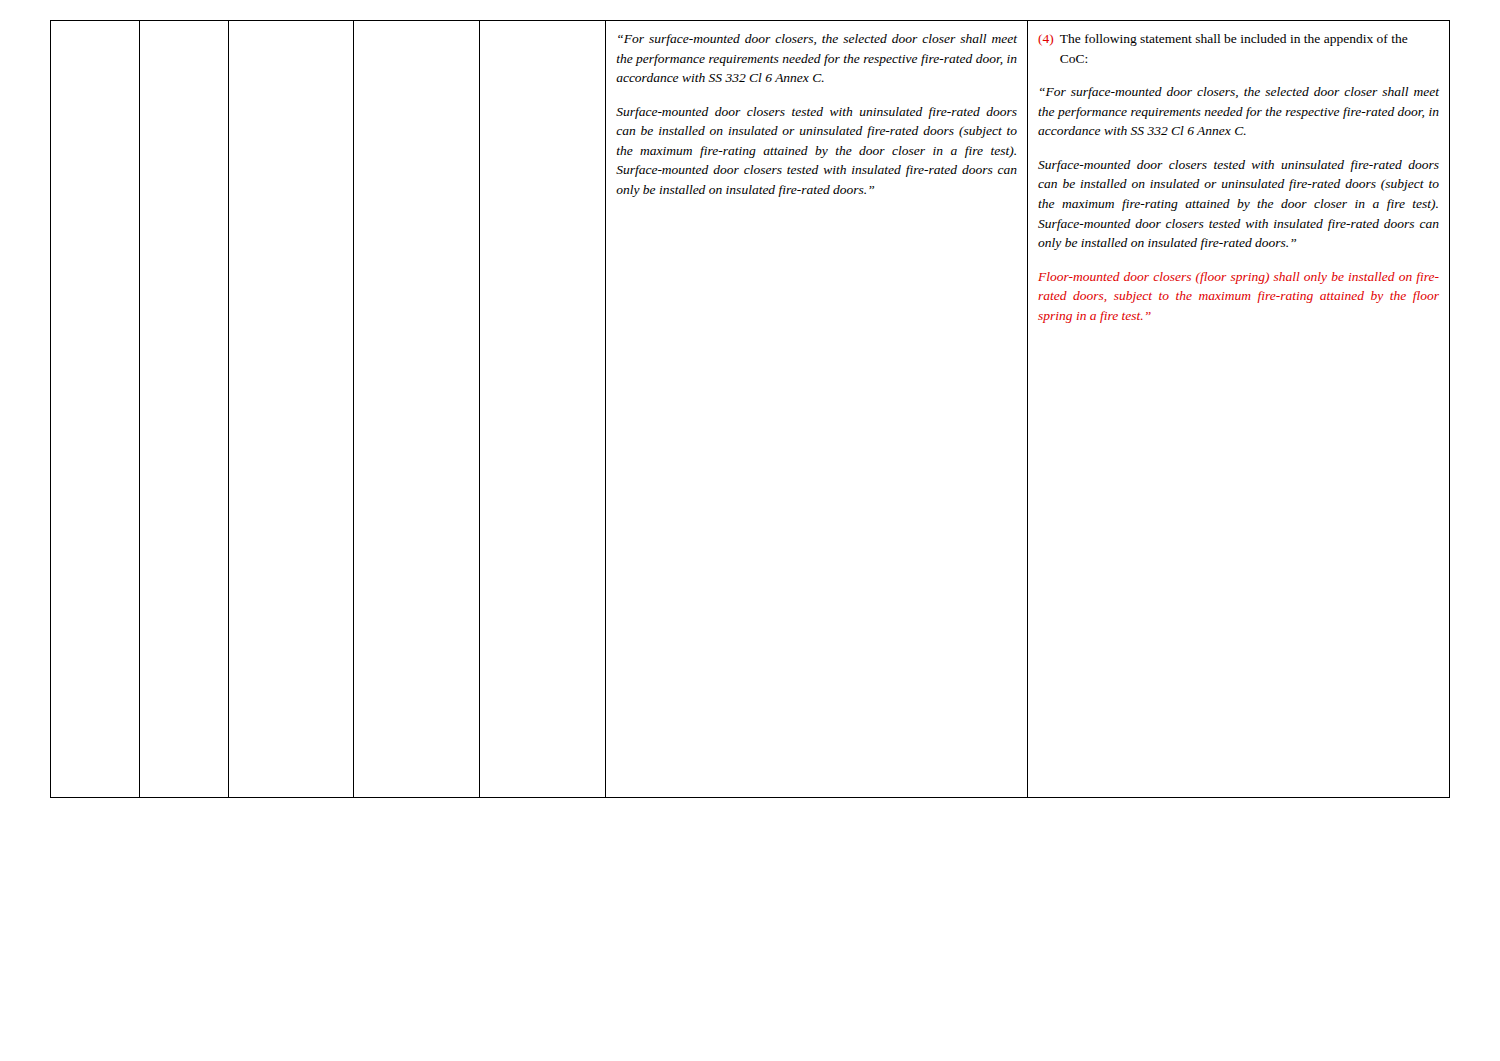| | | | | | “For surface-mounted door closers, the selected door closer shall meet the performance requirements needed for the respective fire-rated door, in accordance with SS 332 Cl 6 Annex C. Surface-mounted door closers tested with uninsulated fire-rated doors can be installed on insulated or uninsulated fire-rated doors (subject to the maximum fire-rating attained by the door closer in a fire test). Surface-mounted door closers tested with insulated fire-rated doors can only be installed on insulated fire-rated doors.” | (4) The following statement shall be included in the appendix of the CoC: “For surface-mounted door closers, the selected door closer shall meet the performance requirements needed for the respective fire-rated door, in accordance with SS 332 Cl 6 Annex C. Surface-mounted door closers tested with uninsulated fire-rated doors can be installed on insulated or uninsulated fire-rated doors (subject to the maximum fire-rating attained by the door closer in a fire test). Surface-mounted door closers tested with insulated fire-rated doors can only be installed on insulated fire-rated doors.” Floor-mounted door closers (floor spring) shall only be installed on fire-rated doors, subject to the maximum fire-rating attained by the floor spring in a fire test.” |